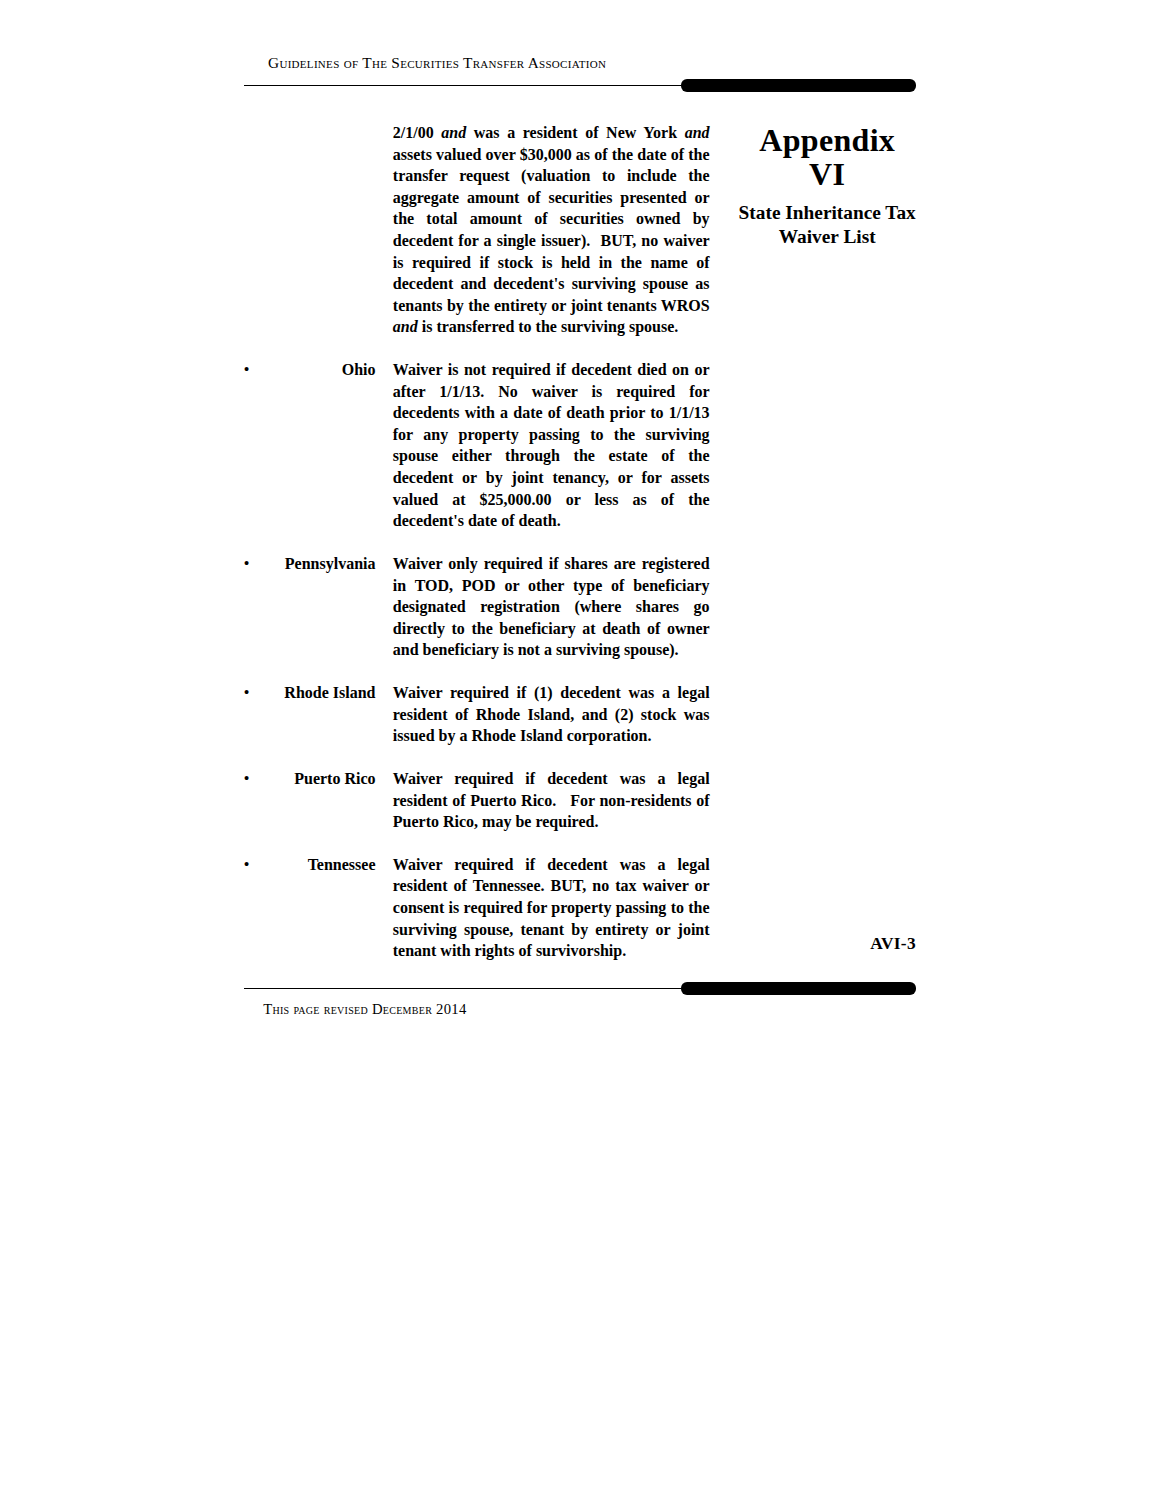Guidelines of The Securities Transfer Association
2/1/00 and was a resident of New York and assets valued over $30,000 as of the date of the transfer request (valuation to include the aggregate amount of securities presented or the total amount of securities owned by decedent for a single issuer). BUT, no waiver is required if stock is held in the name of decedent and decedent's surviving spouse as tenants by the entirety or joint tenants WROS and is transferred to the surviving spouse.
•
Ohio
Waiver is not required if decedent died on or after 1/1/13. No waiver is required for decedents with a date of death prior to 1/1/13 for any property passing to the surviving spouse either through the estate of the decedent or by joint tenancy, or for assets valued at $25,000.00 or less as of the decedent's date of death.
•
Pennsylvania
Waiver only required if shares are registered in TOD, POD or other type of beneficiary designated registration (where shares go directly to the beneficiary at death of owner and beneficiary is not a surviving spouse).
•
Rhode Island
Waiver required if (1) decedent was a legal resident of Rhode Island, and (2) stock was issued by a Rhode Island corporation.
•
Puerto Rico
Waiver required if decedent was a legal resident of Puerto Rico. For non-residents of Puerto Rico, may be required.
•
Tennessee
Waiver required if decedent was a legal resident of Tennessee. BUT, no tax waiver or consent is required for property passing to the surviving spouse, tenant by entirety or joint tenant with rights of survivorship.
Appendix VI
State Inheritance Tax
Waiver List
AVI-3
This page revised December 2014